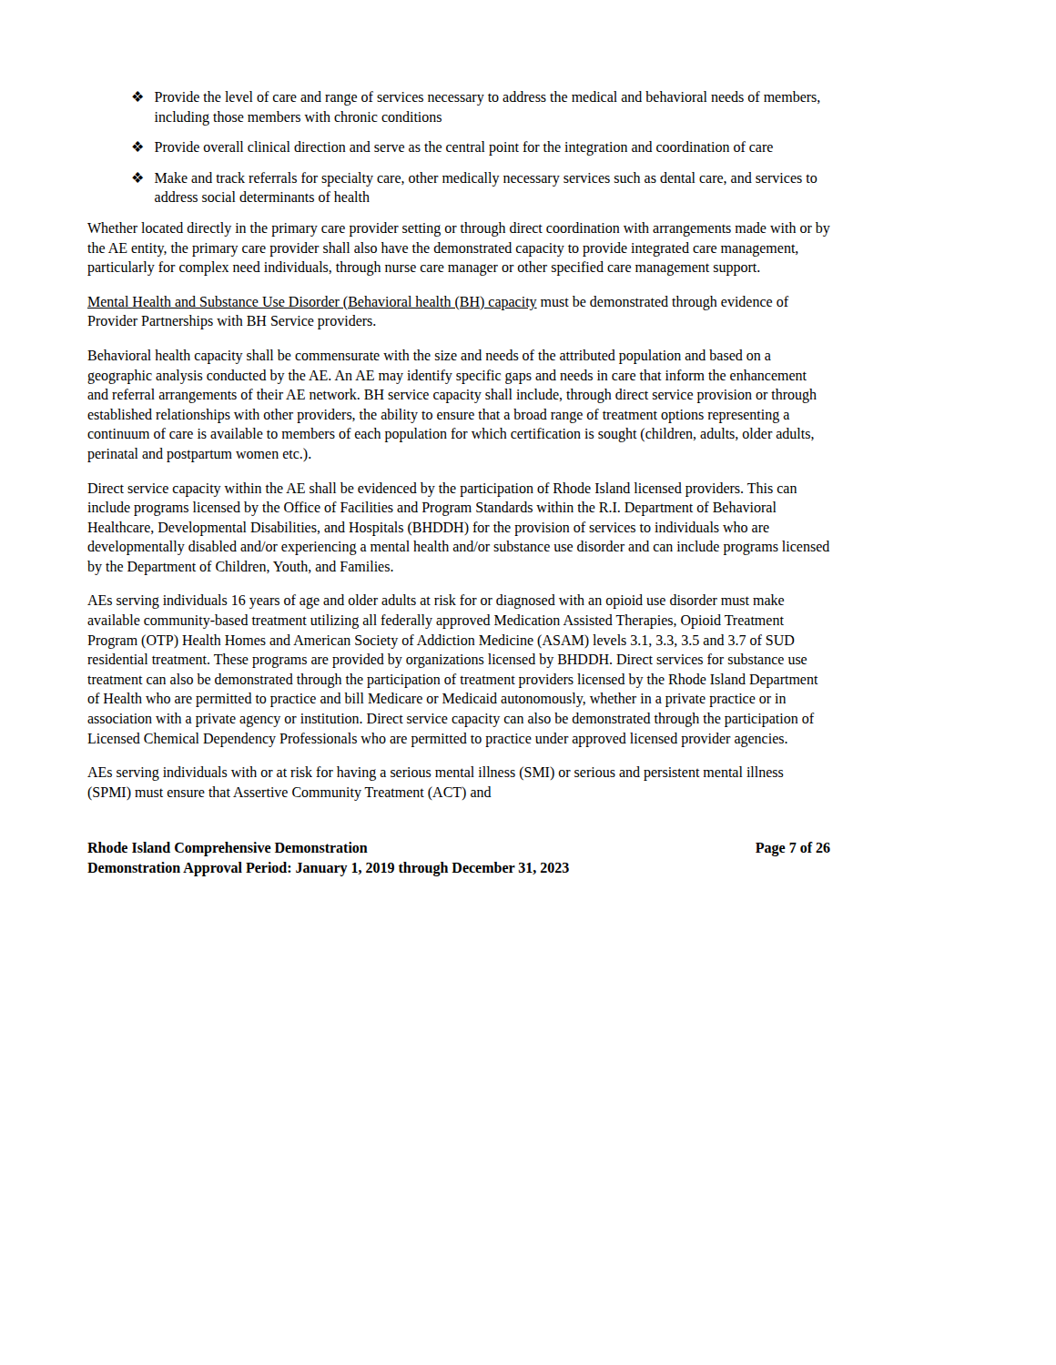Provide the level of care and range of services necessary to address the medical and behavioral needs of members, including those members with chronic conditions
Provide overall clinical direction and serve as the central point for the integration and coordination of care
Make and track referrals for specialty care, other medically necessary services such as dental care, and services to address social determinants of health
Whether located directly in the primary care provider setting or through direct coordination with arrangements made with or by the AE entity, the primary care provider shall also have the demonstrated capacity to provide integrated care management, particularly for complex need individuals, through nurse care manager or other specified care management support.
Mental Health and Substance Use Disorder (Behavioral health (BH) capacity must be demonstrated through evidence of Provider Partnerships with BH Service providers.
Behavioral health capacity shall be commensurate with the size and needs of the attributed population and based on a geographic analysis conducted by the AE. An AE may identify specific gaps and needs in care that inform the enhancement and referral arrangements of their AE network. BH service capacity shall include, through direct service provision or through established relationships with other providers, the ability to ensure that a broad range of treatment options representing a continuum of care is available to members of each population for which certification is sought (children, adults, older adults, perinatal and postpartum women etc.).
Direct service capacity within the AE shall be evidenced by the participation of Rhode Island licensed providers. This can include programs licensed by the Office of Facilities and Program Standards within the R.I. Department of Behavioral Healthcare, Developmental Disabilities, and Hospitals (BHDDH) for the provision of services to individuals who are developmentally disabled and/or experiencing a mental health and/or substance use disorder and can include programs licensed by the Department of Children, Youth, and Families.
AEs serving individuals 16 years of age and older adults at risk for or diagnosed with an opioid use disorder must make available community-based treatment utilizing all federally approved Medication Assisted Therapies, Opioid Treatment Program (OTP) Health Homes and American Society of Addiction Medicine (ASAM) levels 3.1, 3.3, 3.5 and 3.7 of SUD residential treatment. These programs are provided by organizations licensed by BHDDH. Direct services for substance use treatment can also be demonstrated through the participation of treatment providers licensed by the Rhode Island Department of Health who are permitted to practice and bill Medicare or Medicaid autonomously, whether in a private practice or in association with a private agency or institution. Direct service capacity can also be demonstrated through the participation of Licensed Chemical Dependency Professionals who are permitted to practice under approved licensed provider agencies.
AEs serving individuals with or at risk for having a serious mental illness (SMI) or serious and persistent mental illness (SPMI) must ensure that Assertive Community Treatment (ACT) and
Rhode Island Comprehensive Demonstration
Demonstration Approval Period: January 1, 2019 through December 31, 2023
Page 7 of 26